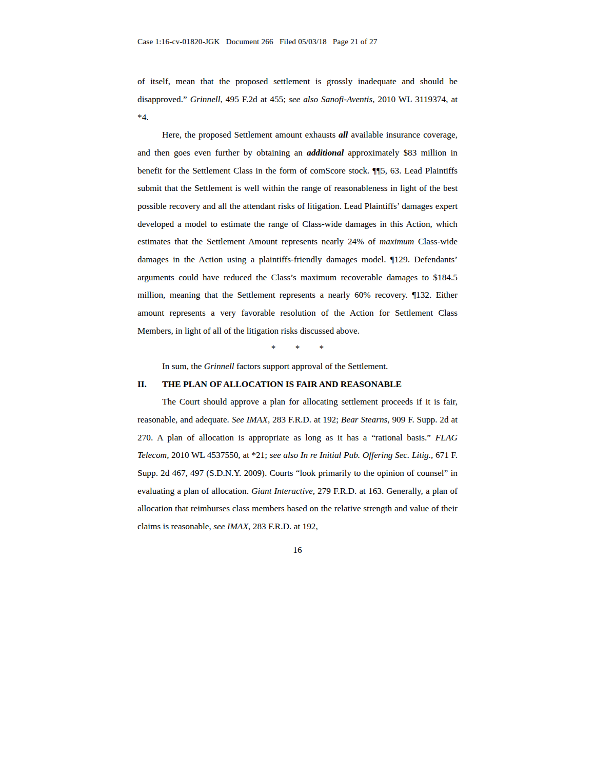Case 1:16-cv-01820-JGK Document 266 Filed 05/03/18 Page 21 of 27
of itself, mean that the proposed settlement is grossly inadequate and should be disapproved.” Grinnell, 495 F.2d at 455; see also Sanofi-Aventis, 2010 WL 3119374, at *4.
Here, the proposed Settlement amount exhausts all available insurance coverage, and then goes even further by obtaining an additional approximately $83 million in benefit for the Settlement Class in the form of comScore stock. ¶¶5, 63. Lead Plaintiffs submit that the Settlement is well within the range of reasonableness in light of the best possible recovery and all the attendant risks of litigation. Lead Plaintiffs’ damages expert developed a model to estimate the range of Class-wide damages in this Action, which estimates that the Settlement Amount represents nearly 24% of maximum Class-wide damages in the Action using a plaintiffs-friendly damages model. ¶129. Defendants’ arguments could have reduced the Class’s maximum recoverable damages to $184.5 million, meaning that the Settlement represents a nearly 60% recovery. ¶132. Either amount represents a very favorable resolution of the Action for Settlement Class Members, in light of all of the litigation risks discussed above.
***
In sum, the Grinnell factors support approval of the Settlement.
II. THE PLAN OF ALLOCATION IS FAIR AND REASONABLE
The Court should approve a plan for allocating settlement proceeds if it is fair, reasonable, and adequate. See IMAX, 283 F.R.D. at 192; Bear Stearns, 909 F. Supp. 2d at 270. A plan of allocation is appropriate as long as it has a “rational basis.” FLAG Telecom, 2010 WL 4537550, at *21; see also In re Initial Pub. Offering Sec. Litig., 671 F. Supp. 2d 467, 497 (S.D.N.Y. 2009). Courts “look primarily to the opinion of counsel” in evaluating a plan of allocation. Giant Interactive, 279 F.R.D. at 163. Generally, a plan of allocation that reimburses class members based on the relative strength and value of their claims is reasonable, see IMAX, 283 F.R.D. at 192,
16